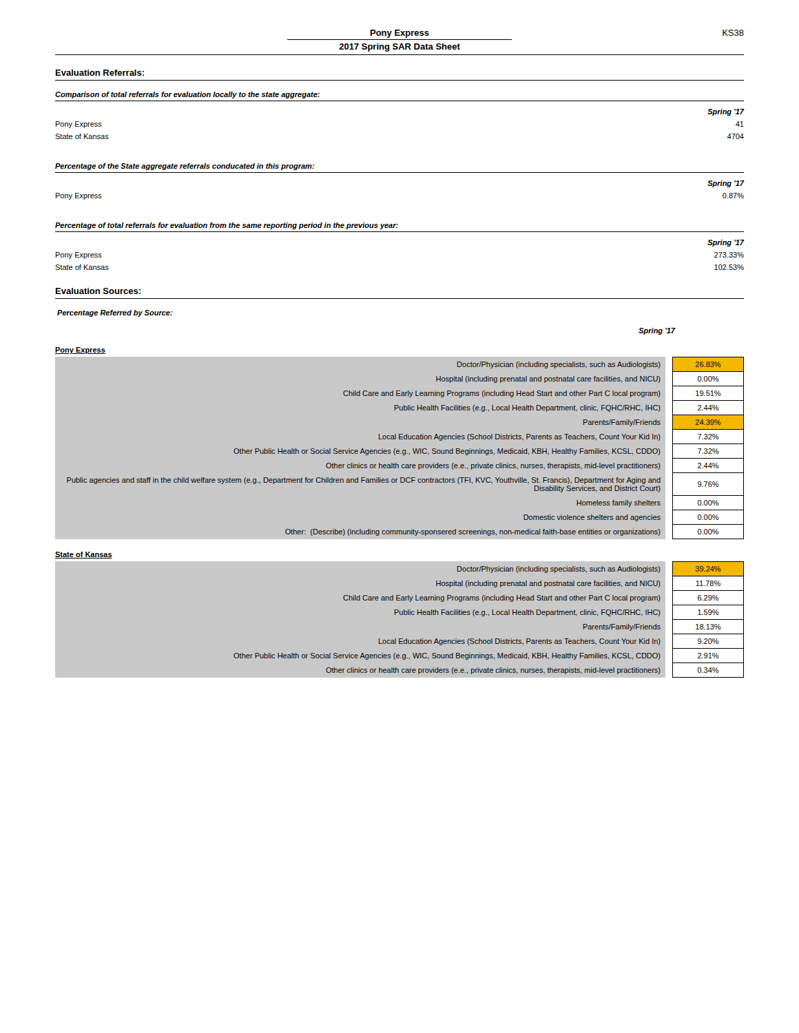Pony Express KS38
2017 Spring SAR Data Sheet
Evaluation Referrals:
Comparison of total referrals for evaluation locally to the state aggregate:
| | Spring '17 |
| Pony Express | 41 |
| State of Kansas | 4704 |
Percentage of the State aggregate referrals conducated in this program:
| | Spring '17 |
| Pony Express | 0.87% |
Percentage of total referrals for evaluation from the same reporting period in the previous year:
| | Spring '17 |
| Pony Express | 273.33% |
| State of Kansas | 102.53% |
Evaluation Sources:
Percentage Referred by Source:
Spring '17
Pony Express
| Doctor/Physician (including specialists, such as Audiologists) | | 26.83% |
| Hospital (including prenatal and postnatal care facilities, and NICU) | | 0.00% |
| Child Care and Early Learning Programs (including Head Start and other Part C local program) | | 19.51% |
| Public Health Facilities (e.g., Local Health Department, clinic, FQHC/RHC, IHC) | | 2.44% |
| Parents/Family/Friends | | 24.39% |
| Local Education Agencies (School Districts, Parents as Teachers, Count Your Kid In) | | 7.32% |
| Other Public Health or Social Service Agencies (e.g., WIC, Sound Beginnings, Medicaid, KBH, Healthy Families, KCSL, CDDO) | | 7.32% |
| Other clinics or health care providers (e.e., private clinics, nurses, therapists, mid-level practitioners) | | 2.44% |
| Public agencies and staff in the child welfare system (e.g., Department for Children and Families or DCF contractors (TFI, KVC, Youthville, St. Francis), Department for Aging and Disability Services, and District Court) | | 9.76% |
| Homeless family shelters | | 0.00% |
| Domestic violence shelters and agencies | | 0.00% |
| Other: (Describe) (including community-sponsered screenings, non-medical faith-base entities or organizations) | | 0.00% |
State of Kansas
| Doctor/Physician (including specialists, such as Audiologists) | | 39.24% |
| Hospital (including prenatal and postnatal care facilities, and NICU) | | 11.78% |
| Child Care and Early Learning Programs (including Head Start and other Part C local program) | | 6.29% |
| Public Health Facilities (e.g., Local Health Department, clinic, FQHC/RHC, IHC) | | 1.59% |
| Parents/Family/Friends | | 18.13% |
| Local Education Agencies (School Districts, Parents as Teachers, Count Your Kid In) | | 9.20% |
| Other Public Health or Social Service Agencies (e.g., WIC, Sound Beginnings, Medicaid, KBH, Healthy Families, KCSL, CDDO) | | 2.91% |
| Other clinics or health care providers (e.e., private clinics, nurses, therapists, mid-level practitioners) | | 0.34% |